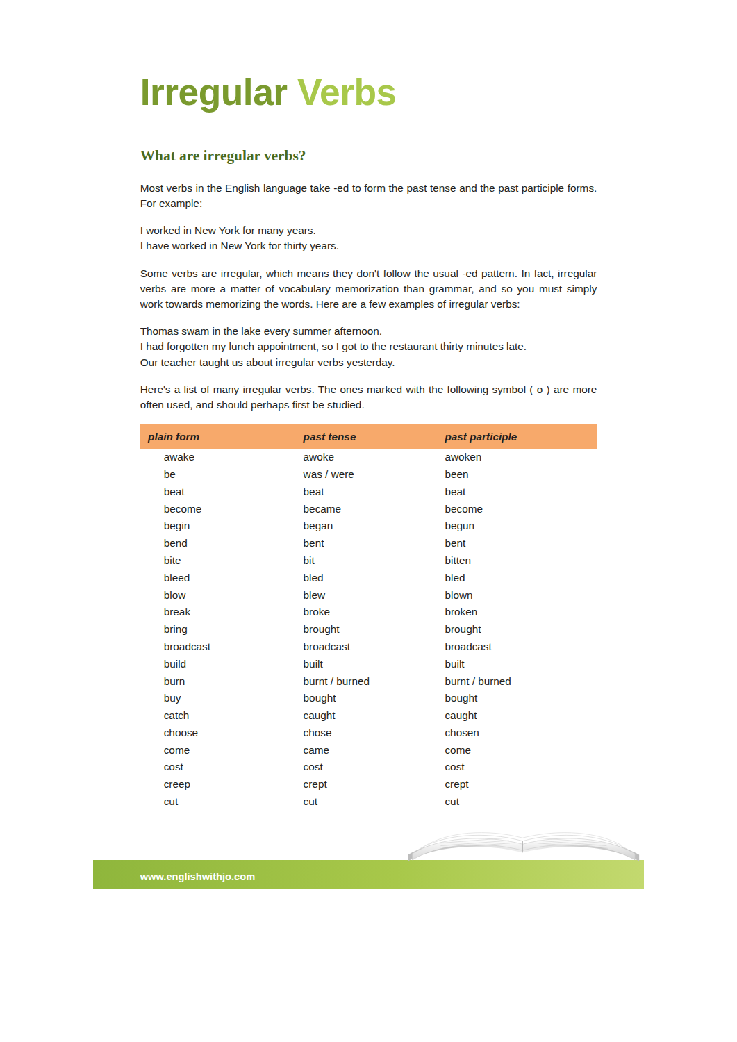Irregular Verbs
What are irregular verbs?
Most verbs in the English language take -ed to form the past tense and the past participle forms. For example:
I worked in New York for many years.
I have worked in New York for thirty years.
Some verbs are irregular, which means they don't follow the usual -ed pattern. In fact, irregular verbs are more a matter of vocabulary memorization than grammar, and so you must simply work towards memorizing the words. Here are a few examples of irregular verbs:
Thomas swam in the lake every summer afternoon.
I had forgotten my lunch appointment, so I got to the restaurant thirty minutes late.
Our teacher taught us about irregular verbs yesterday.
Here's a list of many irregular verbs. The ones marked with the following symbol ( o ) are more often used, and should perhaps first be studied.
| plain form | past tense | past participle |
| --- | --- | --- |
| awake | awoke | awoken |
| be | was / were | been |
| beat | beat | beat |
| become | became | become |
| begin | began | begun |
| bend | bent | bent |
| bite | bit | bitten |
| bleed | bled | bled |
| blow | blew | blown |
| break | broke | broken |
| bring | brought | brought |
| broadcast | broadcast | broadcast |
| build | built | built |
| burn | burnt / burned | burnt / burned |
| buy | bought | bought |
| catch | caught | caught |
| choose | chose | chosen |
| come | came | come |
| cost | cost | cost |
| creep | crept | crept |
| cut | cut | cut |
www.englishwithjo.com